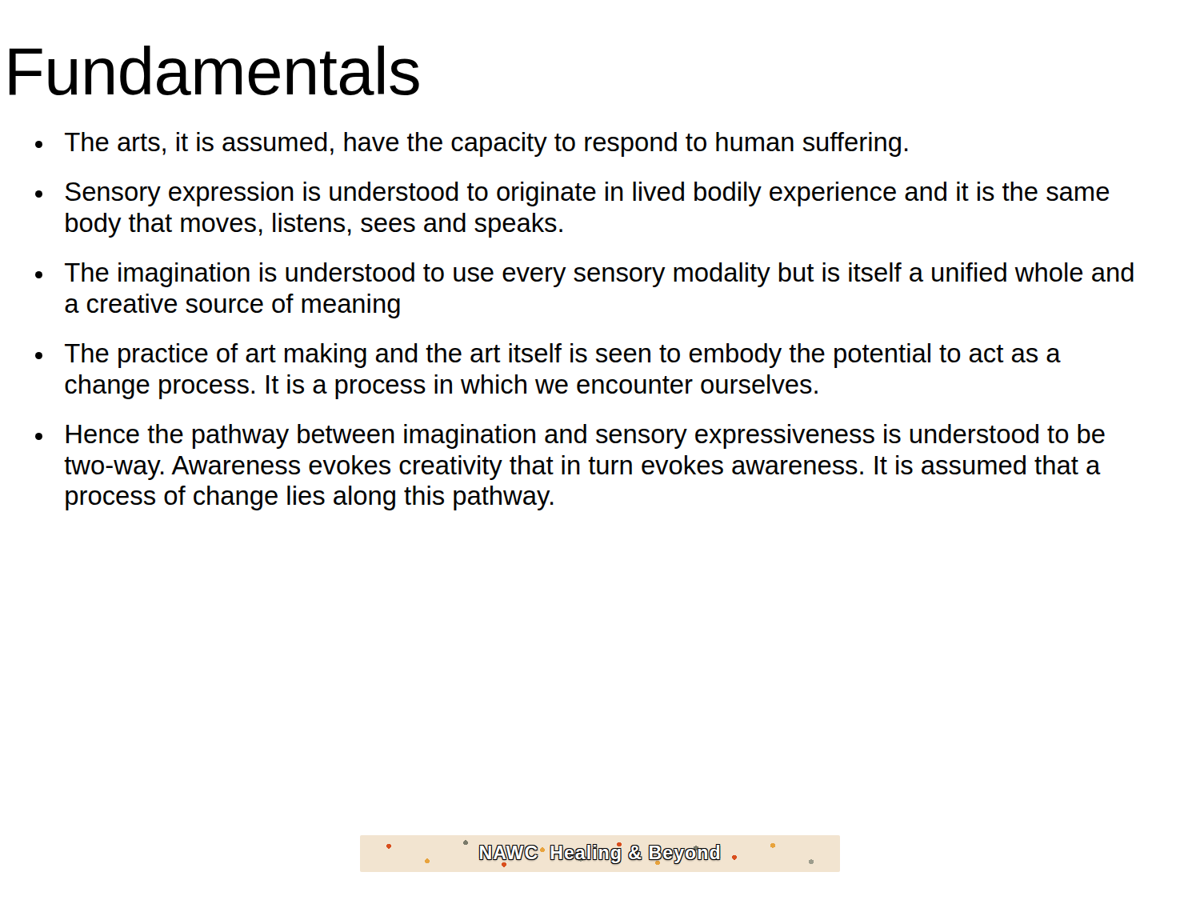Fundamentals
The arts, it is assumed, have the capacity to respond to human suffering.
Sensory expression is understood to originate in lived bodily experience and it is the same body that moves, listens, sees and speaks.
The imagination is understood to use every sensory modality but is itself a unified whole and a creative source of meaning
The practice of art making and the art itself is seen to embody the potential to act as a change process. It is a process in which we encounter ourselves.
Hence the pathway between imagination and sensory expressiveness is understood to be two-way. Awareness evokes creativity that in turn evokes awareness. It is assumed that a process of change lies along this pathway.
NAWC Healing & Beyond